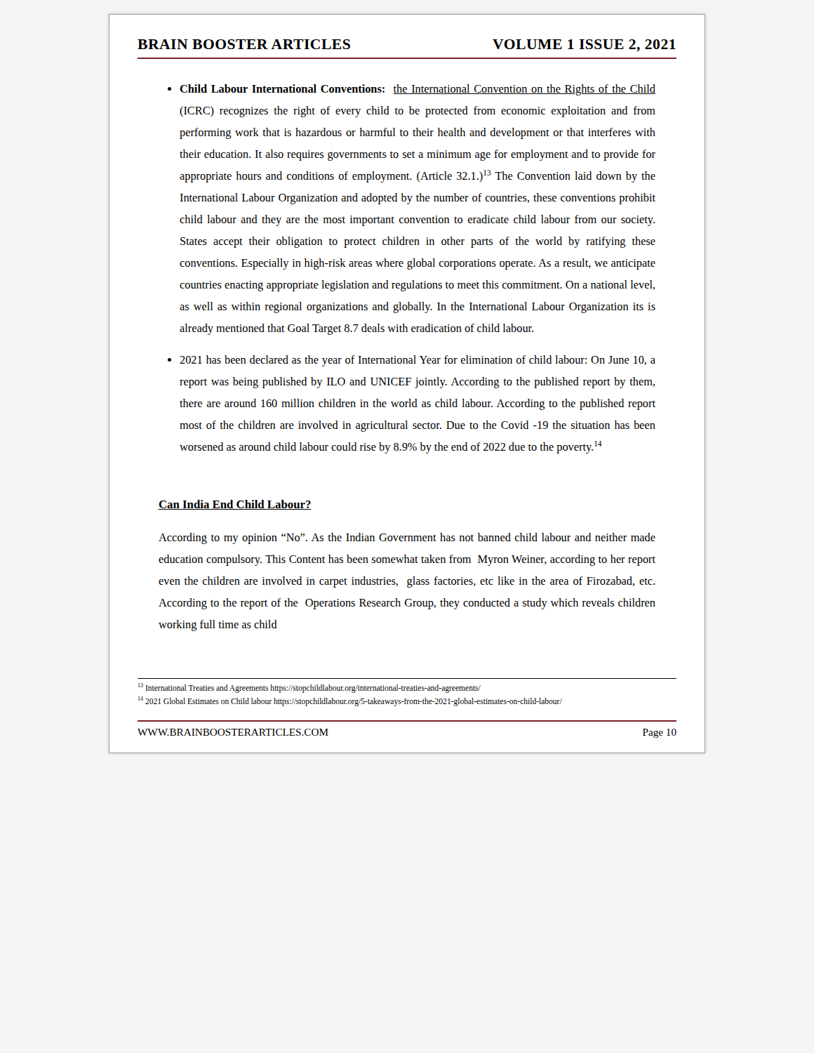BRAIN BOOSTER ARTICLES VOLUME 1 ISSUE 2, 2021
Child Labour International Conventions: the International Convention on the Rights of the Child (ICRC) recognizes the right of every child to be protected from economic exploitation and from performing work that is hazardous or harmful to their health and development or that interferes with their education. It also requires governments to set a minimum age for employment and to provide for appropriate hours and conditions of employment. (Article 32.1.)13 The Convention laid down by the International Labour Organization and adopted by the number of countries, these conventions prohibit child labour and they are the most important convention to eradicate child labour from our society. States accept their obligation to protect children in other parts of the world by ratifying these conventions. Especially in high-risk areas where global corporations operate. As a result, we anticipate countries enacting appropriate legislation and regulations to meet this commitment. On a national level, as well as within regional organizations and globally. In the International Labour Organization its is already mentioned that Goal Target 8.7 deals with eradication of child labour.
2021 has been declared as the year of International Year for elimination of child labour: On June 10, a report was being published by ILO and UNICEF jointly. According to the published report by them, there are around 160 million children in the world as child labour. According to the published report most of the children are involved in agricultural sector. Due to the Covid -19 the situation has been worsened as around child labour could rise by 8.9% by the end of 2022 due to the poverty.14
Can India End Child Labour?
According to my opinion “No”. As the Indian Government has not banned child labour and neither made education compulsory. This Content has been somewhat taken from Myron Weiner, according to her report even the children are involved in carpet industries, glass factories, etc like in the area of Firozabad, etc. According to the report of the Operations Research Group, they conducted a study which reveals children working full time as child
13 International Treaties and Agreements https://stopchildlabour.org/international-treaties-and-agreements/
14 2021 Global Estimates on Child labour https://stopchildlabour.org/5-takeaways-from-the-2021-global-estimates-on-child-labour/
WWW.BRAINBOOSTERARTICLES.COM Page 10